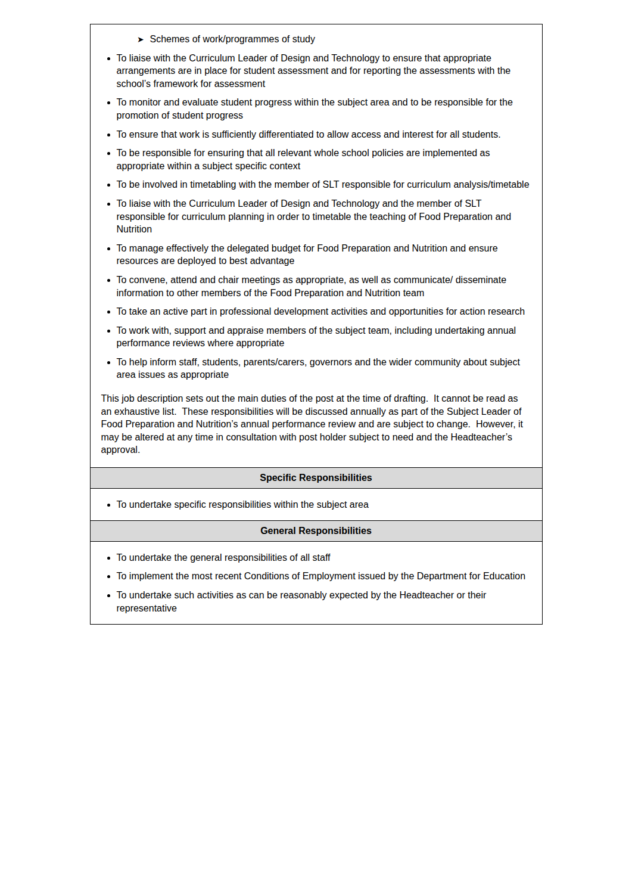Schemes of work/programmes of study
To liaise with the Curriculum Leader of Design and Technology to ensure that appropriate arrangements are in place for student assessment and for reporting the assessments with the school’s framework for assessment
To monitor and evaluate student progress within the subject area and to be responsible for the promotion of student progress
To ensure that work is sufficiently differentiated to allow access and interest for all students.
To be responsible for ensuring that all relevant whole school policies are implemented as appropriate within a subject specific context
To be involved in timetabling with the member of SLT responsible for curriculum analysis/timetable
To liaise with the Curriculum Leader of Design and Technology and the member of SLT responsible for curriculum planning in order to timetable the teaching of Food Preparation and Nutrition
To manage effectively the delegated budget for Food Preparation and Nutrition and ensure resources are deployed to best advantage
To convene, attend and chair meetings as appropriate, as well as communicate/ disseminate information to other members of the Food Preparation and Nutrition team
To take an active part in professional development activities and opportunities for action research
To work with, support and appraise members of the subject team, including undertaking annual performance reviews where appropriate
To help inform staff, students, parents/carers, governors and the wider community about subject area issues as appropriate
This job description sets out the main duties of the post at the time of drafting. It cannot be read as an exhaustive list. These responsibilities will be discussed annually as part of the Subject Leader of Food Preparation and Nutrition’s annual performance review and are subject to change. However, it may be altered at any time in consultation with post holder subject to need and the Headteacher’s approval.
Specific Responsibilities
To undertake specific responsibilities within the subject area
General Responsibilities
To undertake the general responsibilities of all staff
To implement the most recent Conditions of Employment issued by the Department for Education
To undertake such activities as can be reasonably expected by the Headteacher or their representative